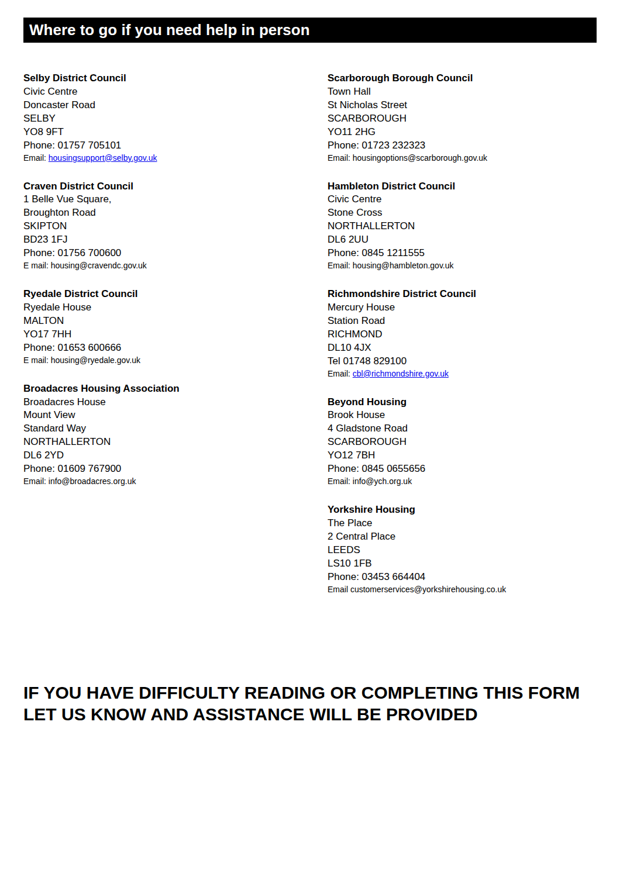Where to go if you need help in person
Selby District Council
Civic Centre
Doncaster Road
SELBY
YO8 9FT
Phone: 01757 705101
Email: housingsupport@selby.gov.uk
Craven District Council
1 Belle Vue Square,
Broughton Road
SKIPTON
BD23 1FJ
Phone: 01756 700600
E mail: housing@cravendc.gov.uk
Ryedale District Council
Ryedale House
MALTON
YO17 7HH
Phone: 01653 600666
E mail: housing@ryedale.gov.uk
Broadacres Housing Association
Broadacres House
Mount View
Standard Way
NORTHALLERTON
DL6 2YD
Phone: 01609 767900
Email: info@broadacres.org.uk
Scarborough Borough Council
Town Hall
St Nicholas Street
SCARBOROUGH
YO11 2HG
Phone: 01723 232323
Email: housingoptions@scarborough.gov.uk
Hambleton District Council
Civic Centre
Stone Cross
NORTHALLERTON
DL6 2UU
Phone: 0845 1211555
Email: housing@hambleton.gov.uk
Richmondshire District Council
Mercury House
Station Road
RICHMOND
DL10 4JX
Tel 01748 829100
Email: cbl@richmondshire.gov.uk
Beyond Housing
Brook House
4 Gladstone Road
SCARBOROUGH
YO12 7BH
Phone: 0845 0655656
Email: info@ych.org.uk
Yorkshire Housing
The Place
2 Central Place
LEEDS
LS10 1FB
Phone: 03453 664404
Email customerservices@yorkshirehousing.co.uk
IF YOU HAVE DIFFICULTY READING OR COMPLETING THIS FORM LET US KNOW AND ASSISTANCE WILL BE PROVIDED